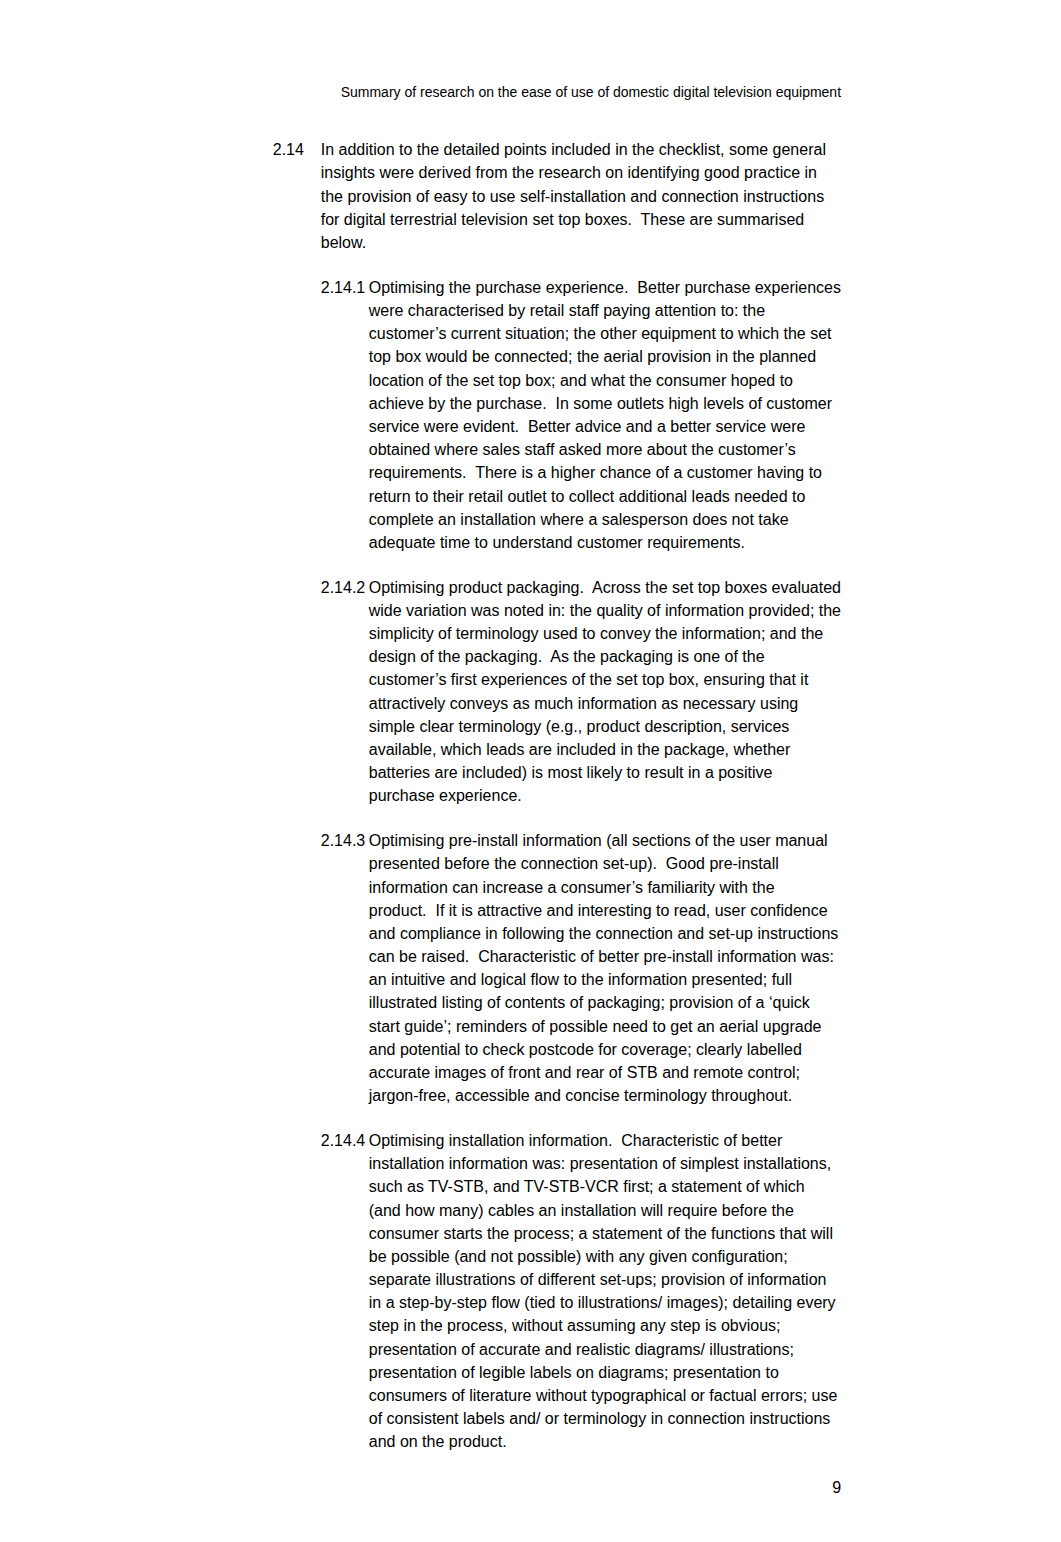Summary of research on the ease of use of domestic digital television equipment
2.14
In addition to the detailed points included in the checklist, some general insights were derived from the research on identifying good practice in the provision of easy to use self-installation and connection instructions for digital terrestrial television set top boxes. These are summarised below.
2.14.1
Optimising the purchase experience. Better purchase experiences were characterised by retail staff paying attention to: the customer’s current situation; the other equipment to which the set top box would be connected; the aerial provision in the planned location of the set top box; and what the consumer hoped to achieve by the purchase. In some outlets high levels of customer service were evident. Better advice and a better service were obtained where sales staff asked more about the customer’s requirements. There is a higher chance of a customer having to return to their retail outlet to collect additional leads needed to complete an installation where a salesperson does not take adequate time to understand customer requirements.
2.14.2
Optimising product packaging. Across the set top boxes evaluated wide variation was noted in: the quality of information provided; the simplicity of terminology used to convey the information; and the design of the packaging. As the packaging is one of the customer’s first experiences of the set top box, ensuring that it attractively conveys as much information as necessary using simple clear terminology (e.g., product description, services available, which leads are included in the package, whether batteries are included) is most likely to result in a positive purchase experience.
2.14.3
Optimising pre-install information (all sections of the user manual presented before the connection set-up). Good pre-install information can increase a consumer’s familiarity with the product. If it is attractive and interesting to read, user confidence and compliance in following the connection and set-up instructions can be raised. Characteristic of better pre-install information was: an intuitive and logical flow to the information presented; full illustrated listing of contents of packaging; provision of a ‘quick start guide’; reminders of possible need to get an aerial upgrade and potential to check postcode for coverage; clearly labelled accurate images of front and rear of STB and remote control; jargon-free, accessible and concise terminology throughout.
2.14.4
Optimising installation information. Characteristic of better installation information was: presentation of simplest installations, such as TV-STB, and TV-STB-VCR first; a statement of which (and how many) cables an installation will require before the consumer starts the process; a statement of the functions that will be possible (and not possible) with any given configuration; separate illustrations of different set-ups; provision of information in a step-by-step flow (tied to illustrations/ images); detailing every step in the process, without assuming any step is obvious; presentation of accurate and realistic diagrams/ illustrations; presentation of legible labels on diagrams; presentation to consumers of literature without typographical or factual errors; use of consistent labels and/ or terminology in connection instructions and on the product.
9